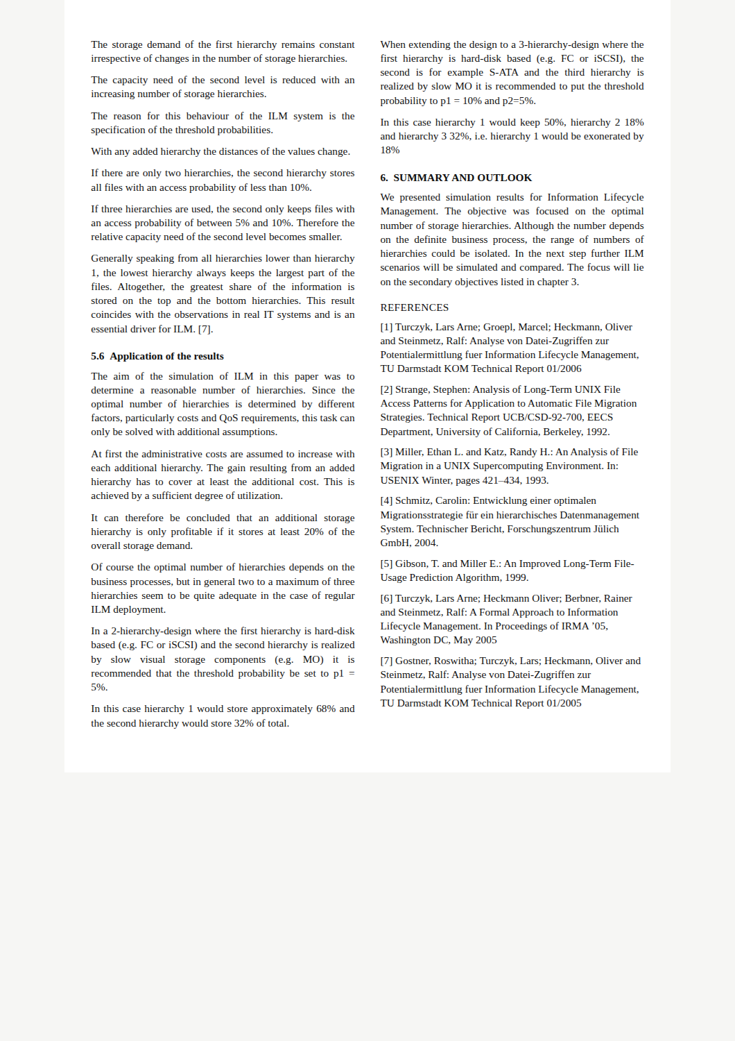The storage demand of the first hierarchy remains constant irrespective of changes in the number of storage hierarchies.
The capacity need of the second level is reduced with an increasing number of storage hierarchies.
The reason for this behaviour of the ILM system is the specification of the threshold probabilities.
With any added hierarchy the distances of the values change.
If there are only two hierarchies, the second hierarchy stores all files with an access probability of less than 10%.
If three hierarchies are used, the second only keeps files with an access probability of between 5% and 10%. Therefore the relative capacity need of the second level becomes smaller.
Generally speaking from all hierarchies lower than hierarchy 1, the lowest hierarchy always keeps the largest part of the files. Altogether, the greatest share of the information is stored on the top and the bottom hierarchies. This result coincides with the observations in real IT systems and is an essential driver for ILM. [7].
5.6 Application of the results
The aim of the simulation of ILM in this paper was to determine a reasonable number of hierarchies. Since the optimal number of hierarchies is determined by different factors, particularly costs and QoS requirements, this task can only be solved with additional assumptions.
At first the administrative costs are assumed to increase with each additional hierarchy. The gain resulting from an added hierarchy has to cover at least the additional cost. This is achieved by a sufficient degree of utilization.
It can therefore be concluded that an additional storage hierarchy is only profitable if it stores at least 20% of the overall storage demand.
Of course the optimal number of hierarchies depends on the business processes, but in general two to a maximum of three hierarchies seem to be quite adequate in the case of regular ILM deployment.
In a 2-hierarchy-design where the first hierarchy is hard-disk based (e.g. FC or iSCSI) and the second hierarchy is realized by slow visual storage components (e.g. MO) it is recommended that the threshold probability be set to p1 = 5%.
In this case hierarchy 1 would store approximately 68% and the second hierarchy would store 32% of total.
When extending the design to a 3-hierarchy-design where the first hierarchy is hard-disk based (e.g. FC or iSCSI), the second is for example S-ATA and the third hierarchy is realized by slow MO it is recommended to put the threshold probability to p1 = 10% and p2=5%.
In this case hierarchy 1 would keep 50%, hierarchy 2 18% and hierarchy 3 32%, i.e. hierarchy 1 would be exonerated by 18%
6. SUMMARY AND OUTLOOK
We presented simulation results for Information Lifecycle Management. The objective was focused on the optimal number of storage hierarchies. Although the number depends on the definite business process, the range of numbers of hierarchies could be isolated. In the next step further ILM scenarios will be simulated and compared. The focus will lie on the secondary objectives listed in chapter 3.
REFERENCES
[1] Turczyk, Lars Arne; Groepl, Marcel; Heckmann, Oliver and Steinmetz, Ralf: Analyse von Datei-Zugriffen zur Potentialermittlung fuer Information Lifecycle Management, TU Darmstadt KOM Technical Report 01/2006
[2] Strange, Stephen: Analysis of Long-Term UNIX File Access Patterns for Application to Automatic File Migration Strategies. Technical Report UCB/CSD-92-700, EECS Department, University of California, Berkeley, 1992.
[3] Miller, Ethan L. and Katz, Randy H.: An Analysis of File Migration in a UNIX Supercomputing Environment. In: USENIX Winter, pages 421–434, 1993.
[4] Schmitz, Carolin: Entwicklung einer optimalen Migrationsstrategie für ein hierarchisches Datenmanagement System. Technischer Bericht, Forschungszentrum Jülich GmbH, 2004.
[5] Gibson, T. and Miller E.: An Improved Long-Term File-Usage Prediction Algorithm, 1999.
[6] Turczyk, Lars Arne; Heckmann Oliver; Berbner, Rainer and Steinmetz, Ralf: A Formal Approach to Information Lifecycle Management. In Proceedings of IRMA ’05, Washington DC, May 2005
[7] Gostner, Roswitha; Turczyk, Lars; Heckmann, Oliver and Steinmetz, Ralf: Analyse von Datei-Zugriffen zur Potentialermittlung fuer Information Lifecycle Management, TU Darmstadt KOM Technical Report 01/2005